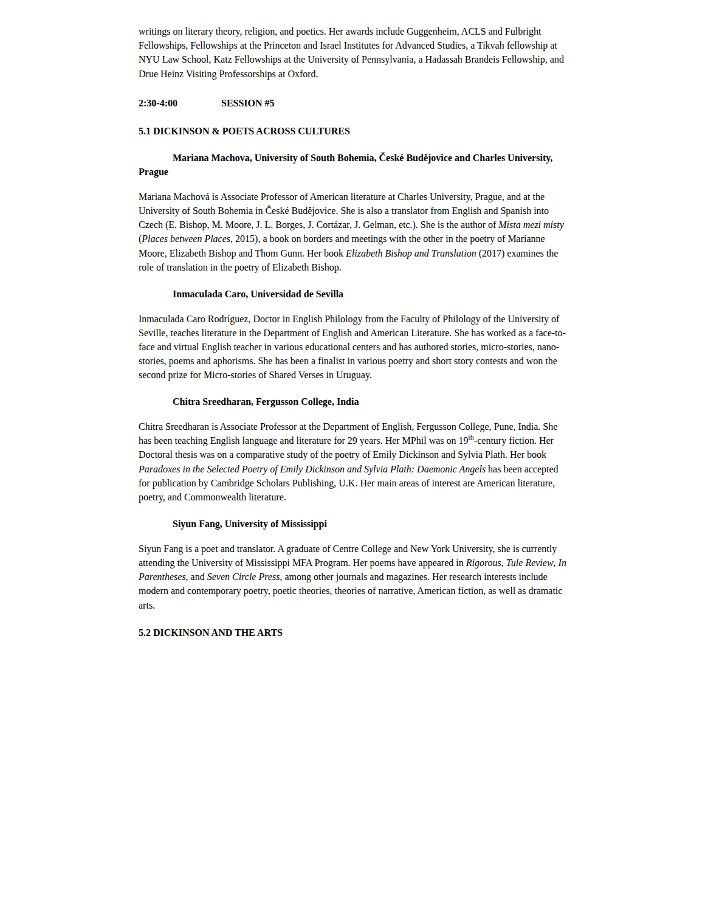writings on literary theory, religion, and poetics. Her awards include Guggenheim, ACLS and Fulbright Fellowships, Fellowships at the Princeton and Israel Institutes for Advanced Studies, a Tikvah fellowship at NYU Law School, Katz Fellowships at the University of Pennsylvania, a Hadassah Brandeis Fellowship, and Drue Heinz Visiting Professorships at Oxford.
2:30-4:00 SESSION #5
5.1 DICKINSON & POETS ACROSS CULTURES
Mariana Machova, University of South Bohemia, České Budějovice and Charles University, Prague
Mariana Machová is Associate Professor of American literature at Charles University, Prague, and at the University of South Bohemia in České Budějovice. She is also a translator from English and Spanish into Czech (E. Bishop, M. Moore, J. L. Borges, J. Cortázar, J. Gelman, etc.). She is the author of Místa mezi místy (Places between Places, 2015), a book on borders and meetings with the other in the poetry of Marianne Moore, Elizabeth Bishop and Thom Gunn. Her book Elizabeth Bishop and Translation (2017) examines the role of translation in the poetry of Elizabeth Bishop.
Inmaculada Caro, Universidad de Sevilla
Inmaculada Caro Rodríguez, Doctor in English Philology from the Faculty of Philology of the University of Seville, teaches literature in the Department of English and American Literature. She has worked as a face-to-face and virtual English teacher in various educational centers and has authored stories, micro-stories, nano-stories, poems and aphorisms. She has been a finalist in various poetry and short story contests and won the second prize for Micro-stories of Shared Verses in Uruguay.
Chitra Sreedharan, Fergusson College, India
Chitra Sreedharan is Associate Professor at the Department of English, Fergusson College, Pune, India. She has been teaching English language and literature for 29 years. Her MPhil was on 19th-century fiction. Her Doctoral thesis was on a comparative study of the poetry of Emily Dickinson and Sylvia Plath. Her book Paradoxes in the Selected Poetry of Emily Dickinson and Sylvia Plath: Daemonic Angels has been accepted for publication by Cambridge Scholars Publishing, U.K. Her main areas of interest are American literature, poetry, and Commonwealth literature.
Siyun Fang, University of Mississippi
Siyun Fang is a poet and translator. A graduate of Centre College and New York University, she is currently attending the University of Mississippi MFA Program. Her poems have appeared in Rigorous, Tule Review, In Parentheses, and Seven Circle Press, among other journals and magazines. Her research interests include modern and contemporary poetry, poetic theories, theories of narrative, American fiction, as well as dramatic arts.
5.2 DICKINSON AND THE ARTS